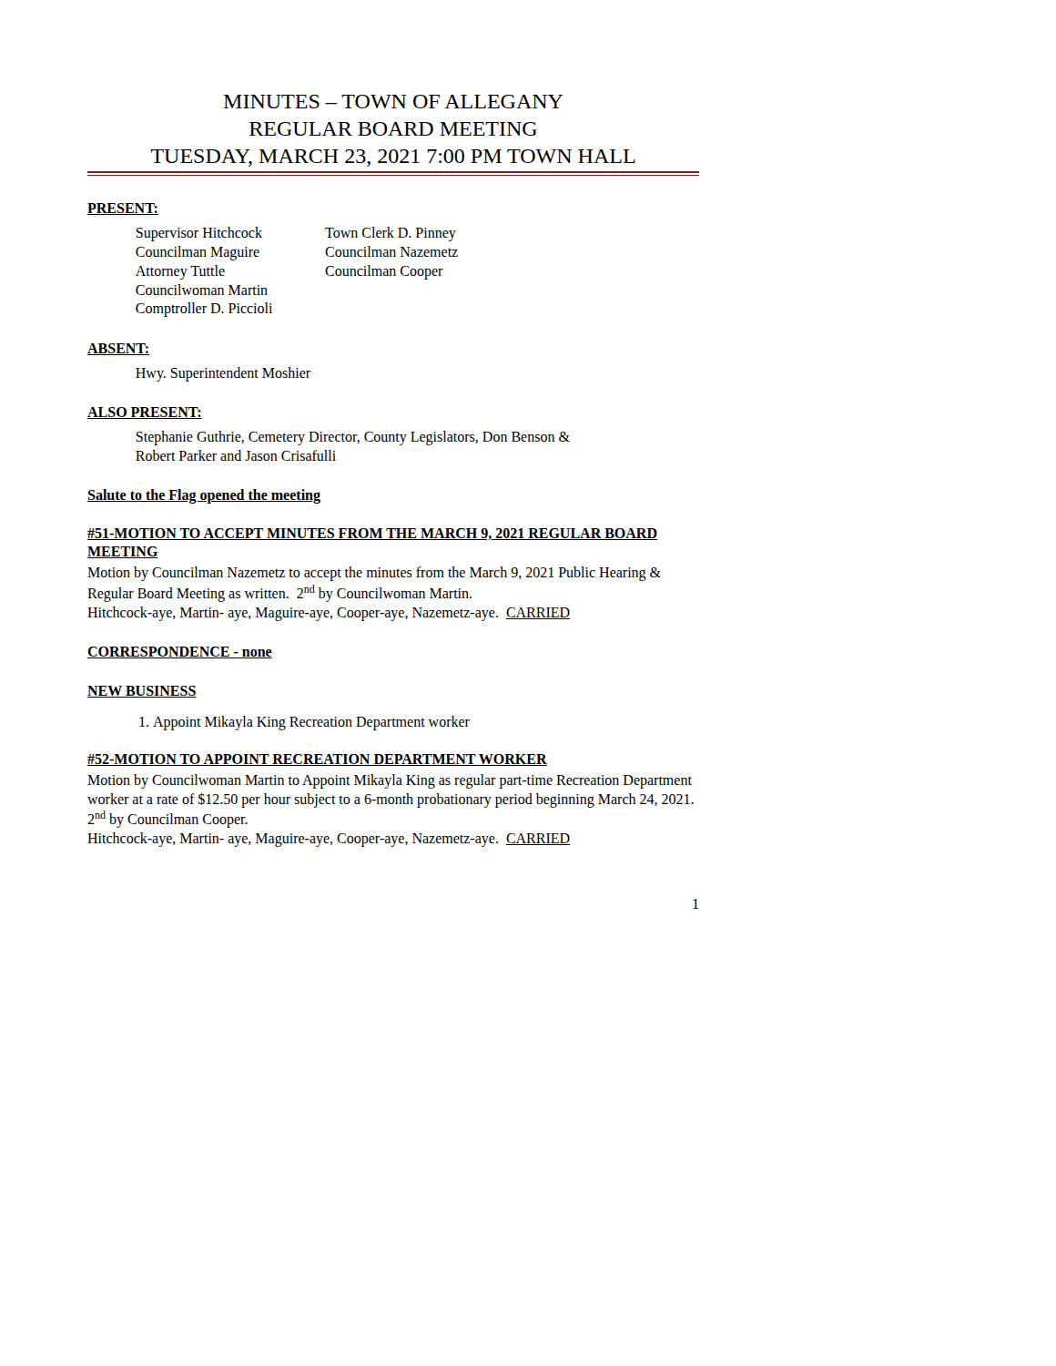MINUTES – TOWN OF ALLEGANY
REGULAR BOARD MEETING
TUESDAY, MARCH 23, 2021 7:00 PM TOWN HALL
PRESENT:
| Supervisor Hitchcock | Town Clerk D. Pinney |
| Councilman Maguire | Councilman Nazemetz |
| Attorney Tuttle | Councilman Cooper |
| Councilwoman Martin | |
| Comptroller D. Piccioli | |
ABSENT:
Hwy. Superintendent Moshier
ALSO PRESENT:
Stephanie Guthrie, Cemetery Director, County Legislators, Don Benson &
Robert Parker and Jason Crisafulli
Salute to the Flag opened the meeting
#51-MOTION TO ACCEPT MINUTES FROM THE MARCH 9, 2021 REGULAR BOARD MEETING
Motion by Councilman Nazemetz to accept the minutes from the March 9, 2021 Public Hearing & Regular Board Meeting as written. 2nd by Councilwoman Martin.
Hitchcock-aye, Martin- aye, Maguire-aye, Cooper-aye, Nazemetz-aye. CARRIED
CORRESPONDENCE - none
NEW BUSINESS
Appoint Mikayla King Recreation Department worker
#52-MOTION TO APPOINT RECREATION DEPARTMENT WORKER
Motion by Councilwoman Martin to Appoint Mikayla King as regular part-time Recreation Department worker at a rate of $12.50 per hour subject to a 6-month probationary period beginning March 24, 2021. 2nd by Councilman Cooper.
Hitchcock-aye, Martin- aye, Maguire-aye, Cooper-aye, Nazemetz-aye. CARRIED
1